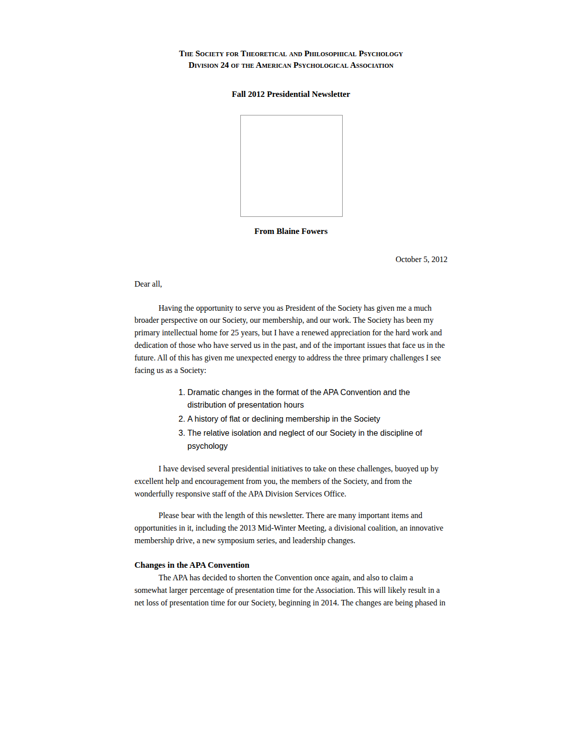The Society for Theoretical and Philosophical Psychology Division 24 of the American Psychological Association
Fall 2012 Presidential Newsletter
From Blaine Fowers
October 5, 2012
Dear all,
Having the opportunity to serve you as President of the Society has given me a much broader perspective on our Society, our membership, and our work. The Society has been my primary intellectual home for 25 years, but I have a renewed appreciation for the hard work and dedication of those who have served us in the past, and of the important issues that face us in the future. All of this has given me unexpected energy to address the three primary challenges I see facing us as a Society:
Dramatic changes in the format of the APA Convention and the distribution of presentation hours
A history of flat or declining membership in the Society
The relative isolation and neglect of our Society in the discipline of psychology
I have devised several presidential initiatives to take on these challenges, buoyed up by excellent help and encouragement from you, the members of the Society, and from the wonderfully responsive staff of the APA Division Services Office.
Please bear with the length of this newsletter. There are many important items and opportunities in it, including the 2013 Mid-Winter Meeting, a divisional coalition, an innovative membership drive, a new symposium series, and leadership changes.
Changes in the APA Convention
The APA has decided to shorten the Convention once again, and also to claim a somewhat larger percentage of presentation time for the Association. This will likely result in a net loss of presentation time for our Society, beginning in 2014. The changes are being phased in